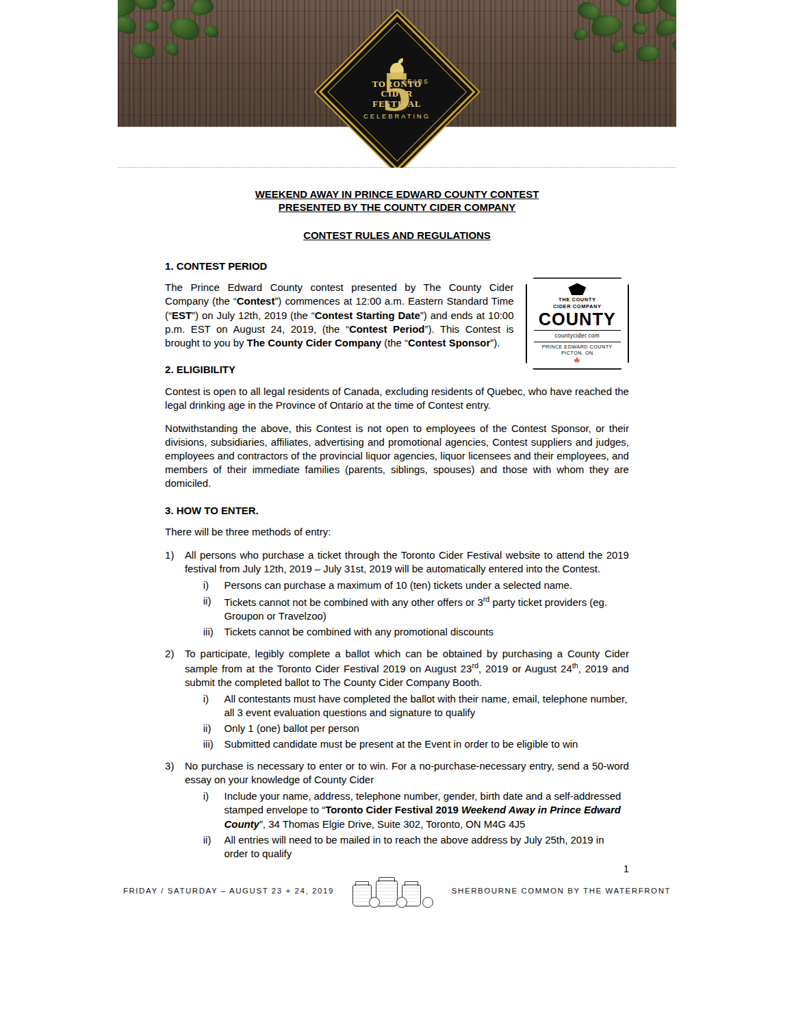Toronto
Cider
Festival
Celebrating
5
YEARS
WEEKEND AWAY IN PRINCE EDWARD COUNTY CONTEST
PRESENTED BY THE COUNTY CIDER COMPANY
CONTEST RULES AND REGULATIONS
1. CONTEST PERIOD
The County
Cider Company
COUNTY
countycider.com
Prince Edward County
Picton, ON
🍁
The Prince Edward County contest presented by The County Cider Company (the “Contest”) commences at 12:00 a.m. Eastern Standard Time (“EST”) on July 12th, 2019 (the “Contest Starting Date”) and ends at 10:00 p.m. EST on August 24, 2019, (the “Contest Period”). This Contest is brought to you by The County Cider Company (the “Contest Sponsor”).
2. ELIGIBILITY
Contest is open to all legal residents of Canada, excluding residents of Quebec, who have reached the legal drinking age in the Province of Ontario at the time of Contest entry.
Notwithstanding the above, this Contest is not open to employees of the Contest Sponsor, or their divisions, subsidiaries, affiliates, advertising and promotional agencies, Contest suppliers and judges, employees and contractors of the provincial liquor agencies, liquor licensees and their employees, and members of their immediate families (parents, siblings, spouses) and those with whom they are domiciled.
3. HOW TO ENTER.
There will be three methods of entry:
All persons who purchase a ticket through the Toronto Cider Festival website to attend the 2019 festival from July 12th, 2019 – July 31st, 2019 will be automatically entered into the Contest.
Persons can purchase a maximum of 10 (ten) tickets under a selected name.
Tickets cannot not be combined with any other offers or 3rd party ticket providers (eg. Groupon or Travelzoo)
Tickets cannot be combined with any promotional discounts
To participate, legibly complete a ballot which can be obtained by purchasing a County Cider sample from at the Toronto Cider Festival 2019 on August 23rd, 2019 or August 24th, 2019 and submit the completed ballot to The County Cider Company Booth.
All contestants must have completed the ballot with their name, email, telephone number, all 3 event evaluation questions and signature to qualify
Only 1 (one) ballot per person
Submitted candidate must be present at the Event in order to be eligible to win
No purchase is necessary to enter or to win. For a no-purchase-necessary entry, send a 50-word essay on your knowledge of County Cider
Include your name, address, telephone number, gender, birth date and a self-addressed stamped envelope to “Toronto Cider Festival 2019 Weekend Away in Prince Edward County”, 34 Thomas Elgie Drive, Suite 302, Toronto, ON M4G 4J5
All entries will need to be mailed in to reach the above address by July 25th, 2019 in order to qualify
1
Friday / Saturday – August 23 + 24, 2019 Sherbourne Common by the Waterfront